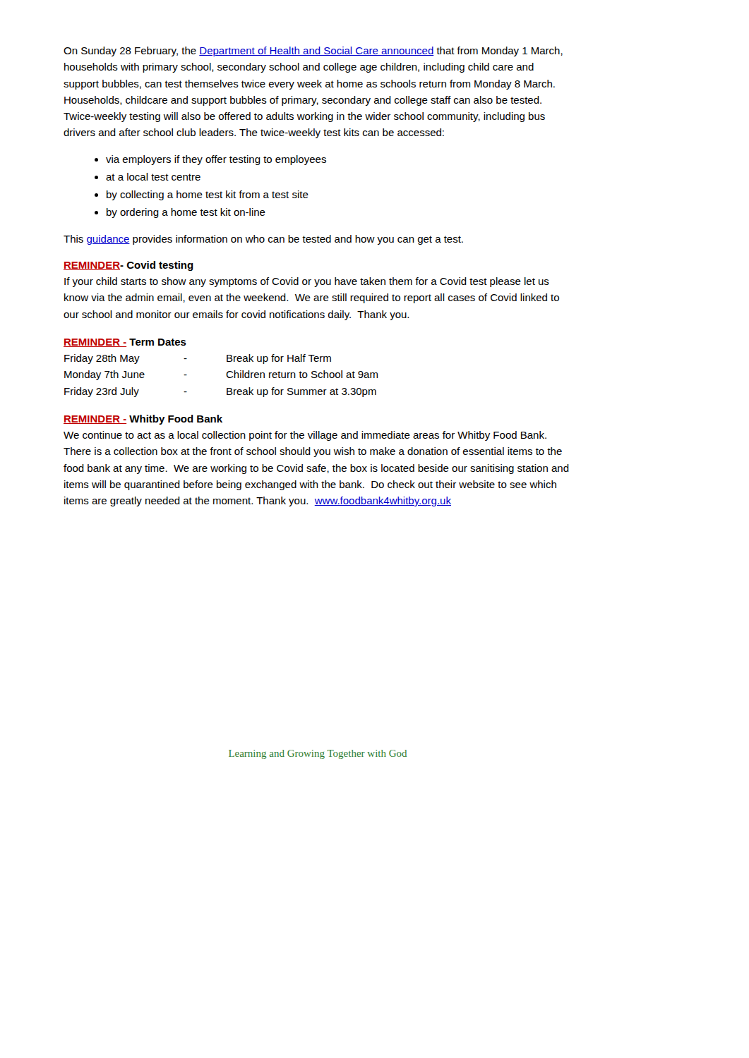On Sunday 28 February, the Department of Health and Social Care announced that from Monday 1 March, households with primary school, secondary school and college age children, including child care and support bubbles, can test themselves twice every week at home as schools return from Monday 8 March. Households, childcare and support bubbles of primary, secondary and college staff can also be tested. Twice-weekly testing will also be offered to adults working in the wider school community, including bus drivers and after school club leaders. The twice-weekly test kits can be accessed:
via employers if they offer testing to employees
at a local test centre
by collecting a home test kit from a test site
by ordering a home test kit on-line
This guidance provides information on who can be tested and how you can get a test.
REMINDER- Covid testing
If your child starts to show any symptoms of Covid or you have taken them for a Covid test please let us know via the admin email, even at the weekend. We are still required to report all cases of Covid linked to our school and monitor our emails for covid notifications daily. Thank you.
REMINDER - Term Dates
| Friday 28th May | - | Break up for Half Term |
| Monday 7th June | - | Children return to School at 9am |
| Friday 23rd July | - | Break up for Summer at 3.30pm |
REMINDER - Whitby Food Bank
We continue to act as a local collection point for the village and immediate areas for Whitby Food Bank. There is a collection box at the front of school should you wish to make a donation of essential items to the food bank at any time. We are working to be Covid safe, the box is located beside our sanitising station and items will be quarantined before being exchanged with the bank. Do check out their website to see which items are greatly needed at the moment. Thank you. www.foodbank4whitby.org.uk
Learning and Growing Together with God